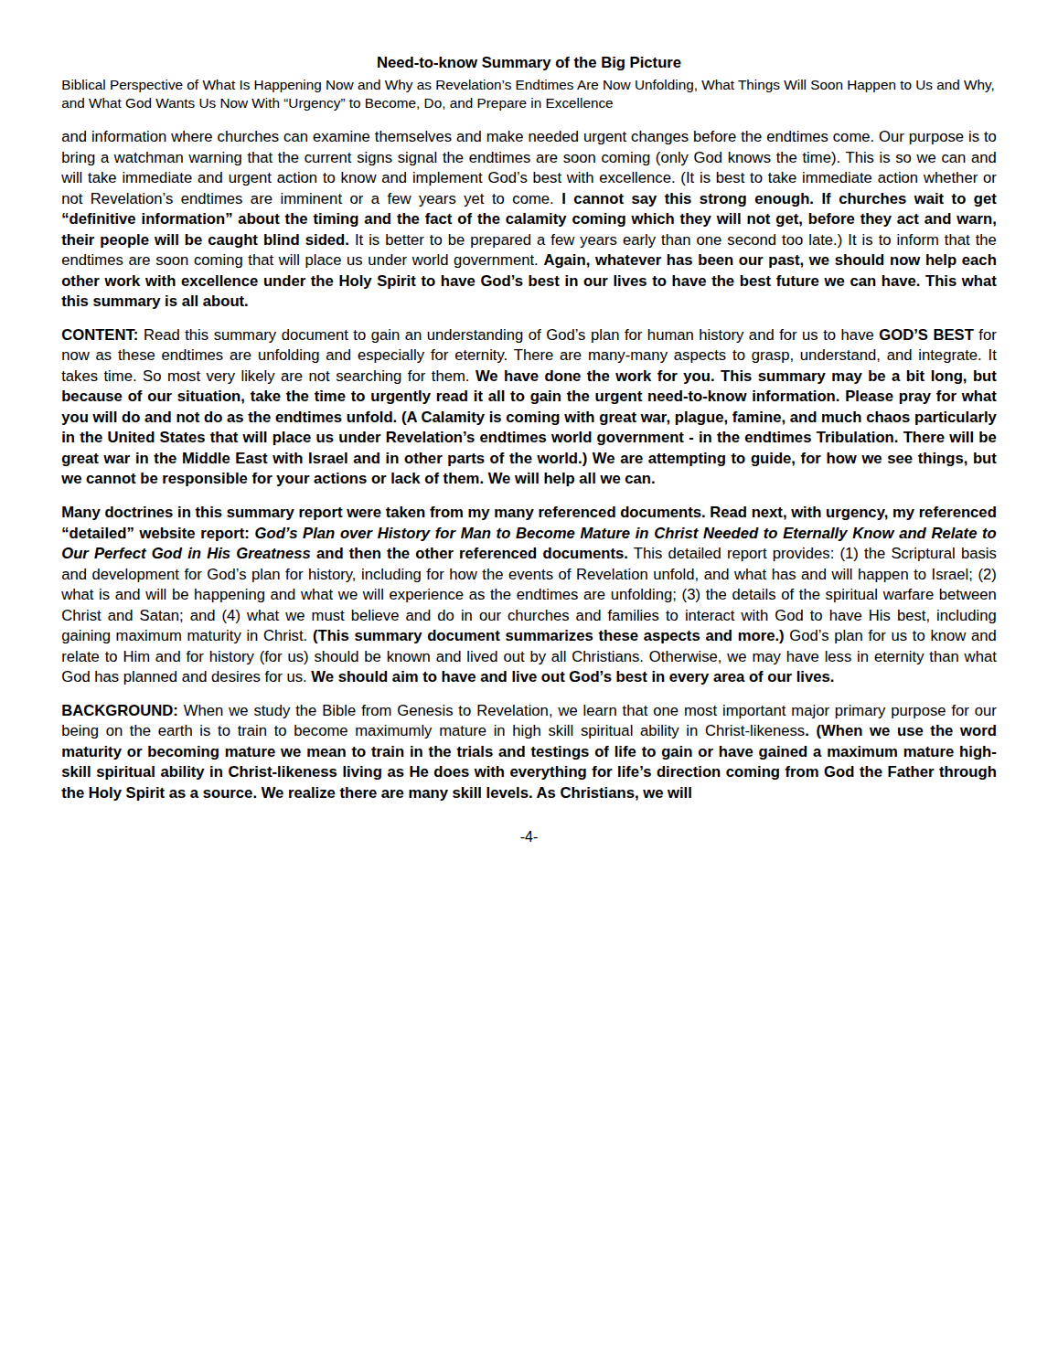Need-to-know Summary of the Big Picture
Biblical Perspective of What Is Happening Now and Why as Revelation’s Endtimes Are Now Unfolding, What Things Will Soon Happen to Us and Why, and What God Wants Us Now With “Urgency” to Become, Do, and Prepare in Excellence
and information where churches can examine themselves and make needed urgent changes before the endtimes come. Our purpose is to bring a watchman warning that the current signs signal the endtimes are soon coming (only God knows the time). This is so we can and will take immediate and urgent action to know and implement God’s best with excellence. (It is best to take immediate action whether or not Revelation’s endtimes are imminent or a few years yet to come. I cannot say this strong enough. If churches wait to get “definitive information” about the timing and the fact of the calamity coming which they will not get, before they act and warn, their people will be caught blind sided. It is better to be prepared a few years early than one second too late.) It is to inform that the endtimes are soon coming that will place us under world government. Again, whatever has been our past, we should now help each other work with excellence under the Holy Spirit to have God’s best in our lives to have the best future we can have. This what this summary is all about.
CONTENT: Read this summary document to gain an understanding of God’s plan for human history and for us to have GOD’S BEST for now as these endtimes are unfolding and especially for eternity. There are many-many aspects to grasp, understand, and integrate. It takes time. So most very likely are not searching for them. We have done the work for you. This summary may be a bit long, but because of our situation, take the time to urgently read it all to gain the urgent need-to-know information. Please pray for what you will do and not do as the endtimes unfold. (A Calamity is coming with great war, plague, famine, and much chaos particularly in the United States that will place us under Revelation’s endtimes world government - in the endtimes Tribulation. There will be great war in the Middle East with Israel and in other parts of the world.) We are attempting to guide, for how we see things, but we cannot be responsible for your actions or lack of them. We will help all we can.
Many doctrines in this summary report were taken from my many referenced documents. Read next, with urgency, my referenced “detailed” website report: God’s Plan over History for Man to Become Mature in Christ Needed to Eternally Know and Relate to Our Perfect God in His Greatness and then the other referenced documents. This detailed report provides: (1) the Scriptural basis and development for God’s plan for history, including for how the events of Revelation unfold, and what has and will happen to Israel; (2) what is and will be happening and what we will experience as the endtimes are unfolding; (3) the details of the spiritual warfare between Christ and Satan; and (4) what we must believe and do in our churches and families to interact with God to have His best, including gaining maximum maturity in Christ. (This summary document summarizes these aspects and more.) God’s plan for us to know and relate to Him and for history (for us) should be known and lived out by all Christians. Otherwise, we may have less in eternity than what God has planned and desires for us. We should aim to have and live out God’s best in every area of our lives.
BACKGROUND: When we study the Bible from Genesis to Revelation, we learn that one most important major primary purpose for our being on the earth is to train to become maximumly mature in high skill spiritual ability in Christ-likeness. (When we use the word maturity or becoming mature we mean to train in the trials and testings of life to gain or have gained a maximum mature high-skill spiritual ability in Christ-likeness living as He does with everything for life’s direction coming from God the Father through the Holy Spirit as a source. We realize there are many skill levels. As Christians, we will
-4-